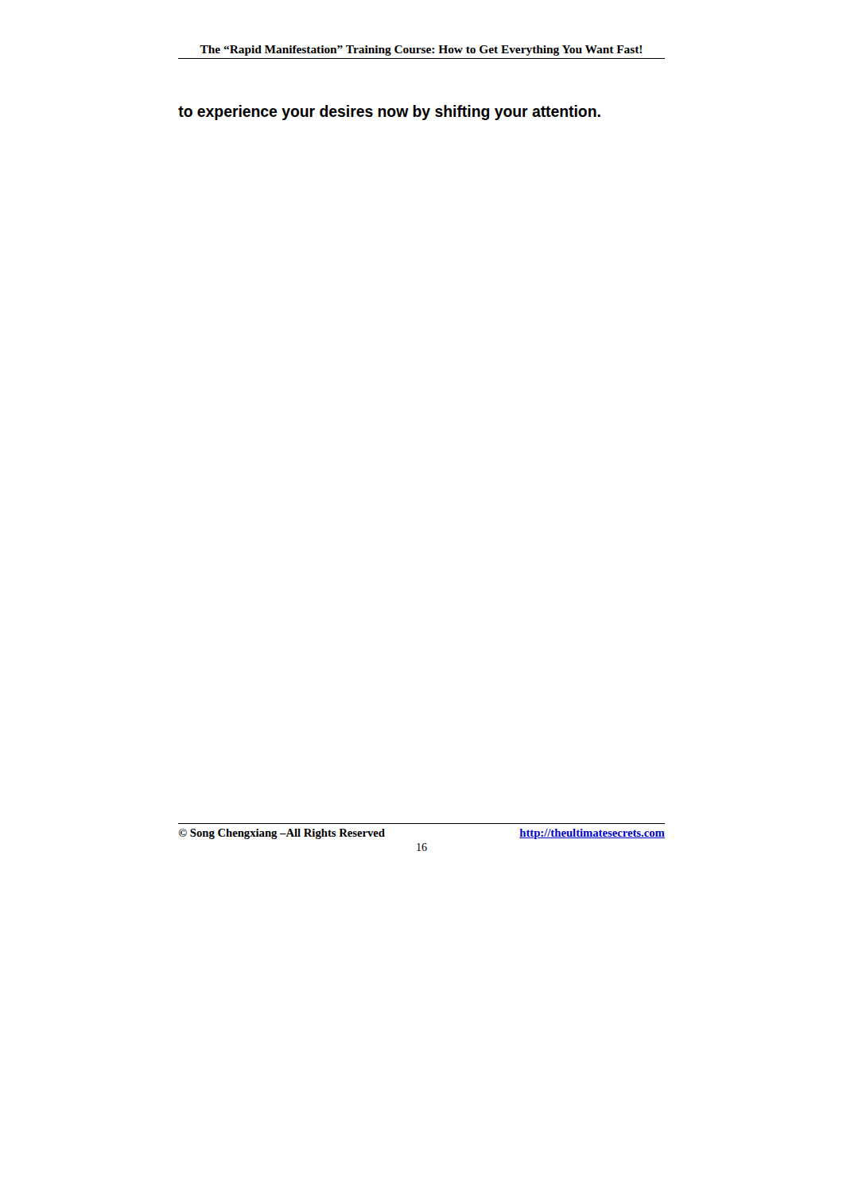The “Rapid Manifestation” Training Course: How to Get Everything You Want Fast!
to experience your desires now by shifting your attention.
© Song Chengxiang –All Rights Reserved http://theultimatesecrets.com
16